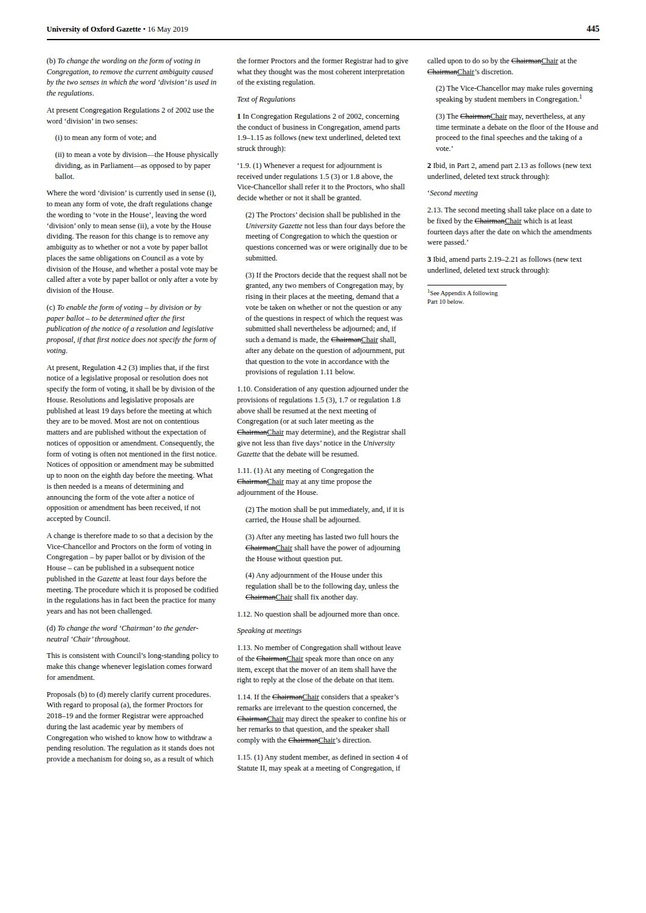University of Oxford Gazette • 16 May 2019
445
(b) To change the wording on the form of voting in Congregation, to remove the current ambiguity caused by the two senses in which the word ‘division’ is used in the regulations.
At present Congregation Regulations 2 of 2002 use the word ‘division’ in two senses:
(i) to mean any form of vote; and
(ii) to mean a vote by division—the House physically dividing, as in Parliament—as opposed to by paper ballot.
Where the word ‘division’ is currently used in sense (i), to mean any form of vote, the draft regulations change the wording to ‘vote in the House’, leaving the word ‘division’ only to mean sense (ii), a vote by the House dividing. The reason for this change is to remove any ambiguity as to whether or not a vote by paper ballot places the same obligations on Council as a vote by division of the House, and whether a postal vote may be called after a vote by paper ballot or only after a vote by division of the House.
(c) To enable the form of voting – by division or by paper ballot – to be determined after the first publication of the notice of a resolution and legislative proposal, if that first notice does not specify the form of voting.
At present, Regulation 4.2 (3) implies that, if the first notice of a legislative proposal or resolution does not specify the form of voting, it shall be by division of the House. Resolutions and legislative proposals are published at least 19 days before the meeting at which they are to be moved. Most are not on contentious matters and are published without the expectation of notices of opposition or amendment. Consequently, the form of voting is often not mentioned in the first notice. Notices of opposition or amendment may be submitted up to noon on the eighth day before the meeting. What is then needed is a means of determining and announcing the form of the vote after a notice of opposition or amendment has been received, if not accepted by Council.
A change is therefore made to so that a decision by the Vice-Chancellor and Proctors on the form of voting in Congregation – by paper ballot or by division of the House – can be published in a subsequent notice published in the Gazette at least four days before the meeting. The procedure which it is proposed be codified in the regulations has in fact been the practice for many years and has not been challenged.
(d) To change the word ‘Chairman’ to the gender-neutral ‘Chair’ throughout.
This is consistent with Council’s long-standing policy to make this change whenever legislation comes forward for amendment.
Proposals (b) to (d) merely clarify current procedures. With regard to proposal (a), the former Proctors for 2018–19 and the former Registrar were approached during the last academic year by members of Congregation who wished to know how to withdraw a pending resolution. The regulation as it stands does not provide a mechanism for doing so, as a result of which the former Proctors and the former Registrar had to give what they thought was the most coherent interpretation of the existing regulation.
Text of Regulations
1 In Congregation Regulations 2 of 2002, concerning the conduct of business in Congregation, amend parts 1.9–1.15 as follows (new text underlined, deleted text struck through):
‘1.9. (1) Whenever a request for adjournment is received under regulations 1.5 (3) or 1.8 above, the Vice-Chancellor shall refer it to the Proctors, who shall decide whether or not it shall be granted.
(2) The Proctors’ decision shall be published in the University Gazette not less than four days before the meeting of Congregation to which the question or questions concerned was or were originally due to be submitted.
(3) If the Proctors decide that the request shall not be granted, any two members of Congregation may, by rising in their places at the meeting, demand that a vote be taken on whether or not the question or any of the questions in respect of which the request was submitted shall nevertheless be adjourned; and, if such a demand is made, the Chairman Chair shall, after any debate on the question of adjournment, put that question to the vote in accordance with the provisions of regulation 1.11 below.
1.10. Consideration of any question adjourned under the provisions of regulations 1.5 (3), 1.7 or regulation 1.8 above shall be resumed at the next meeting of Congregation (or at such later meeting as the Chairman Chair may determine), and the Registrar shall give not less than five days’ notice in the University Gazette that the debate will be resumed.
1.11. (1) At any meeting of Congregation the Chairman Chair may at any time propose the adjournment of the House.
(2) The motion shall be put immediately, and, if it is carried, the House shall be adjourned.
(3) After any meeting has lasted two full hours the Chairman Chair shall have the power of adjourning the House without question put.
(4) Any adjournment of the House under this regulation shall be to the following day, unless the Chairman Chair shall fix another day.
1.12. No question shall be adjourned more than once.
Speaking at meetings
1.13. No member of Congregation shall without leave of the Chairman Chair speak more than once on any item, except that the mover of an item shall have the right to reply at the close of the debate on that item.
1.14. If the Chairman Chair considers that a speaker’s remarks are irrelevant to the question concerned, the Chairman Chair may direct the speaker to confine his or her remarks to that question, and the speaker shall comply with the Chairman Chair’s direction.
1.15. (1) Any student member, as defined in section 4 of Statute II, may speak at a meeting of Congregation, if called upon to do so by the Chairman Chair at the Chairman Chair’s discretion.
(2) The Vice-Chancellor may make rules governing speaking by student members in Congregation.1
(3) The Chairman Chair may, nevertheless, at any time terminate a debate on the floor of the House and proceed to the final speeches and the taking of a vote.’
2 Ibid, in Part 2, amend part 2.13 as follows (new text underlined, deleted text struck through):
‘Second meeting
2.13. The second meeting shall take place on a date to be fixed by the Chairman Chair which is at least fourteen days after the date on which the amendments were passed.’
3 Ibid, amend parts 2.19–2.21 as follows (new text underlined, deleted text struck through):
1See Appendix A following Part 10 below.